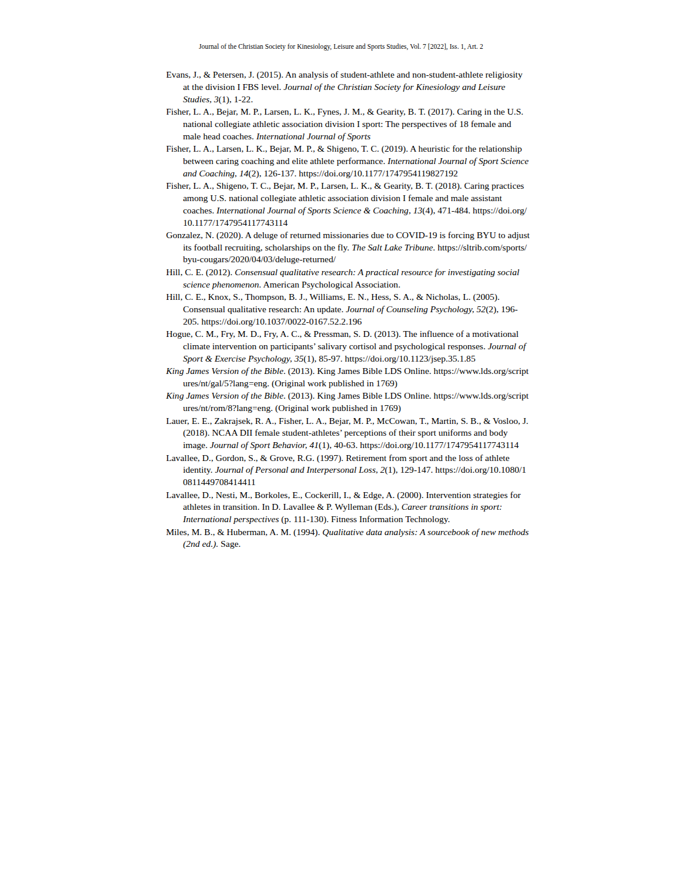Journal of the Christian Society for Kinesiology, Leisure and Sports Studies, Vol. 7 [2022], Iss. 1, Art. 2
Evans, J., & Petersen, J. (2015). An analysis of student-athlete and non-student-athlete religiosity at the division I FBS level. Journal of the Christian Society for Kinesiology and Leisure Studies, 3(1), 1-22.
Fisher, L. A., Bejar, M. P., Larsen, L. K., Fynes, J. M., & Gearity, B. T. (2017). Caring in the U.S. national collegiate athletic association division I sport: The perspectives of 18 female and male head coaches. International Journal of Sports
Fisher, L. A., Larsen, L. K., Bejar, M. P., & Shigeno, T. C. (2019). A heuristic for the relationship between caring coaching and elite athlete performance. International Journal of Sport Science and Coaching, 14(2), 126-137. https://doi.org/10.1177/1747954119827192
Fisher, L. A., Shigeno, T. C., Bejar, M. P., Larsen, L. K., & Gearity, B. T. (2018). Caring practices among U.S. national collegiate athletic association division I female and male assistant coaches. International Journal of Sports Science & Coaching, 13(4), 471-484. https://doi.org/10.1177/1747954117743114
Gonzalez, N. (2020). A deluge of returned missionaries due to COVID-19 is forcing BYU to adjust its football recruiting, scholarships on the fly. The Salt Lake Tribune. https://sltrib.com/sports/byu-cougars/2020/04/03/deluge-returned/
Hill, C. E. (2012). Consensual qualitative research: A practical resource for investigating social science phenomenon. American Psychological Association.
Hill, C. E., Knox, S., Thompson, B. J., Williams, E. N., Hess, S. A., & Nicholas, L. (2005). Consensual qualitative research: An update. Journal of Counseling Psychology, 52(2), 196-205. https://doi.org/10.1037/0022-0167.52.2.196
Hogue, C. M., Fry, M. D., Fry, A. C., & Pressman, S. D. (2013). The influence of a motivational climate intervention on participants’ salivary cortisol and psychological responses. Journal of Sport & Exercise Psychology, 35(1), 85-97. https://doi.org/10.1123/jsep.35.1.85
King James Version of the Bible. (2013). King James Bible LDS Online. https://www.lds.org/scriptures/nt/gal/5?lang=eng. (Original work published in 1769)
King James Version of the Bible. (2013). King James Bible LDS Online. https://www.lds.org/scriptures/nt/rom/8?lang=eng. (Original work published in 1769)
Lauer, E. E., Zakrajsek, R. A., Fisher, L. A., Bejar, M. P., McCowan, T., Martin, S. B., & Vosloo, J. (2018). NCAA DII female student-athletes’ perceptions of their sport uniforms and body image. Journal of Sport Behavior, 41(1), 40-63. https://doi.org/10.1177/1747954117743114
Lavallee, D., Gordon, S., & Grove, R.G. (1997). Retirement from sport and the loss of athlete identity. Journal of Personal and Interpersonal Loss, 2(1), 129-147. https://doi.org/10.1080/10811449708414411
Lavallee, D., Nesti, M., Borkoles, E., Cockerill, I., & Edge, A. (2000). Intervention strategies for athletes in transition. In D. Lavallee & P. Wylleman (Eds.), Career transitions in sport: International perspectives (p. 111-130). Fitness Information Technology.
Miles, M. B., & Huberman, A. M. (1994). Qualitative data analysis: A sourcebook of new methods (2nd ed.). Sage.